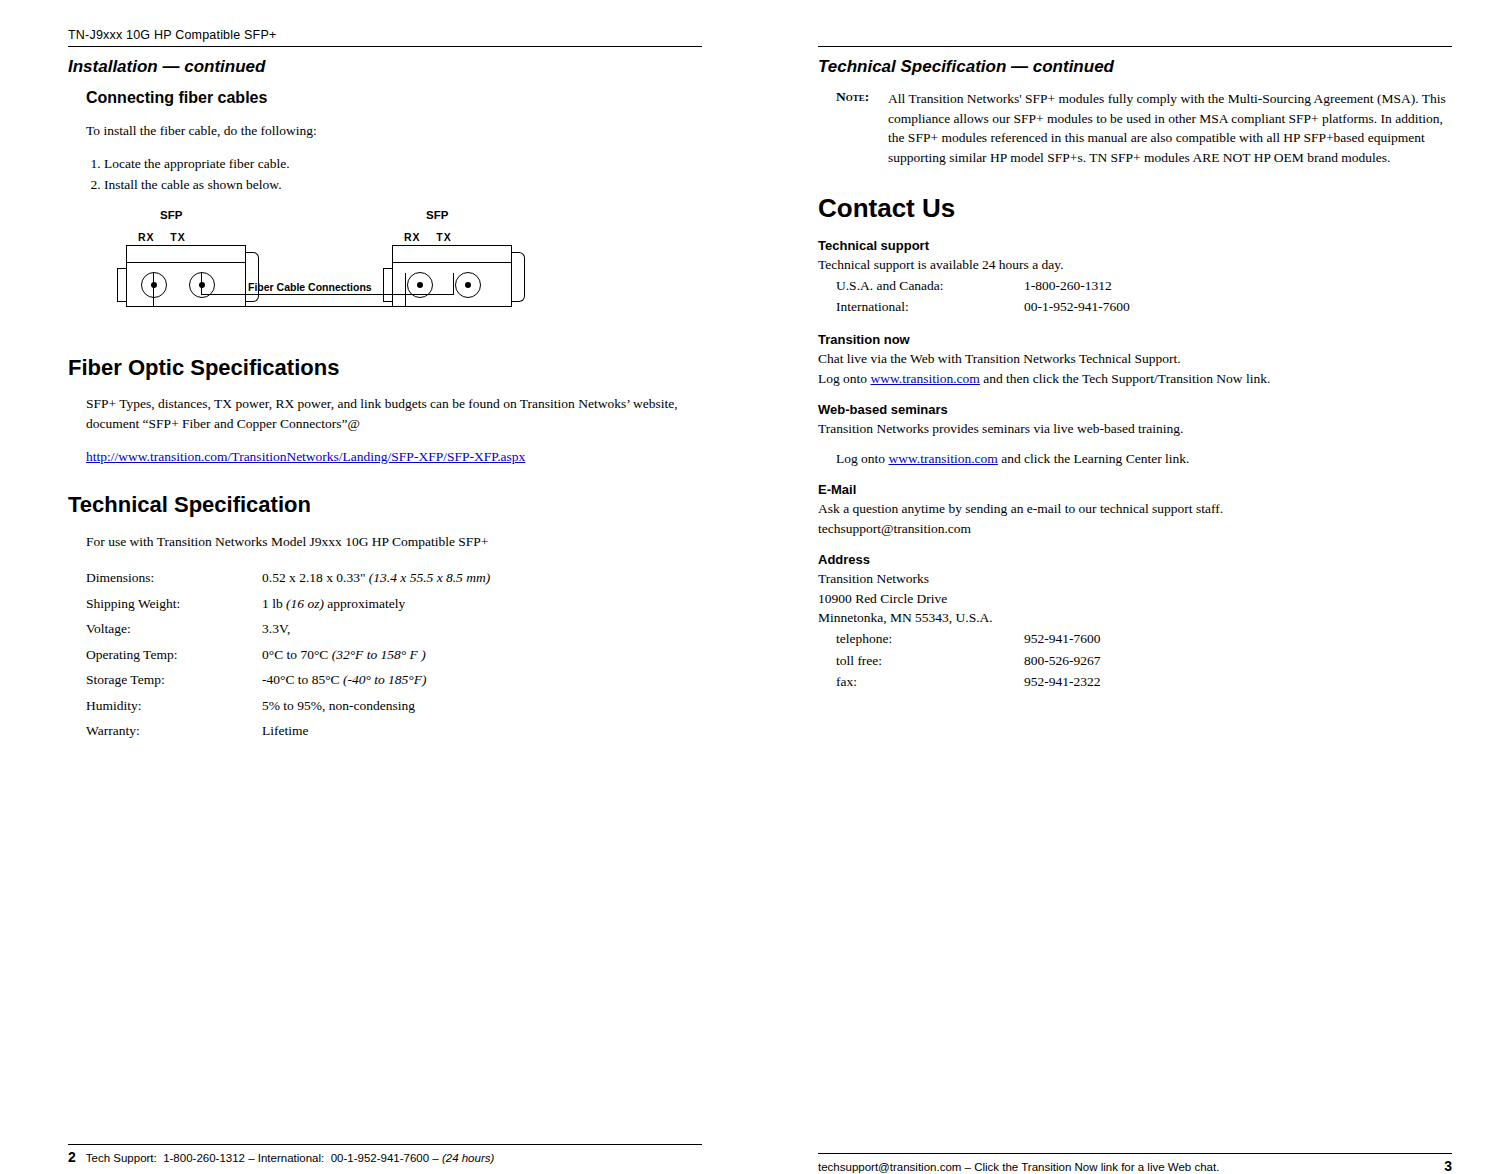TN-J9xxx 10G HP Compatible SFP+
Installation — continued
Connecting fiber cables
To install the fiber cable, do the following:
Locate the appropriate fiber cable.
Install the cable as shown below.
SFP
RX TX
SFP
RX TX
Fiber Cable Connections
Fiber Optic Specifications
SFP+ Types, distances, TX power, RX power, and link budgets can be found on Transition Netwoks’ website, document “SFP+ Fiber and Copper Connectors”@
http://www.transition.com/TransitionNetworks/Landing/SFP-XFP/SFP-XFP.aspx
Technical Specification
For use with Transition Networks Model J9xxx 10G HP Compatible SFP+
| Dimensions: | 0.52 x 2.18 x 0.33" (13.4 x 55.5 x 8.5 mm) |
| Shipping Weight: | 1 lb (16 oz) approximately |
| Voltage: | 3.3V, |
| Operating Temp: | 0°C to 70°C (32°F to 158° F ) |
| Storage Temp: | -40°C to 85°C (-40° to 185°F) |
| Humidity: | 5% to 95%, non-condensing |
| Warranty: | Lifetime |
2 Tech Support: 1-800-260-1312 – International: 00-1-952-941-7600 – (24 hours)
Technical Specification — continued
Note:
All Transition Networks' SFP+ modules fully comply with the Multi-Sourcing Agreement (MSA). This compliance allows our SFP+ modules to be used in other MSA compliant SFP+ platforms. In addition, the SFP+ modules referenced in this manual are also compatible with all HP SFP+based equipment supporting similar HP model SFP+s. TN SFP+ modules ARE NOT HP OEM brand modules.
Contact Us
Technical support
Technical support is available 24 hours a day.
| U.S.A. and Canada: | 1-800-260-1312 |
| International: | 00-1-952-941-7600 |
Transition now
Chat live via the Web with Transition Networks Technical Support.
Log onto www.transition.com and then click the Tech Support/Transition Now link.
Web-based seminars
Transition Networks provides seminars via live web-based training.
Log onto www.transition.com and click the Learning Center link.
E-Mail
Ask a question anytime by sending an e-mail to our technical support staff.
techsupport@transition.com
Address
Transition Networks
10900 Red Circle Drive
Minnetonka, MN 55343, U.S.A.
| telephone: | 952-941-7600 |
| toll free: | 800-526-9267 |
| fax: | 952-941-2322 |
techsupport@transition.com – Click the Transition Now link for a live Web chat. 3